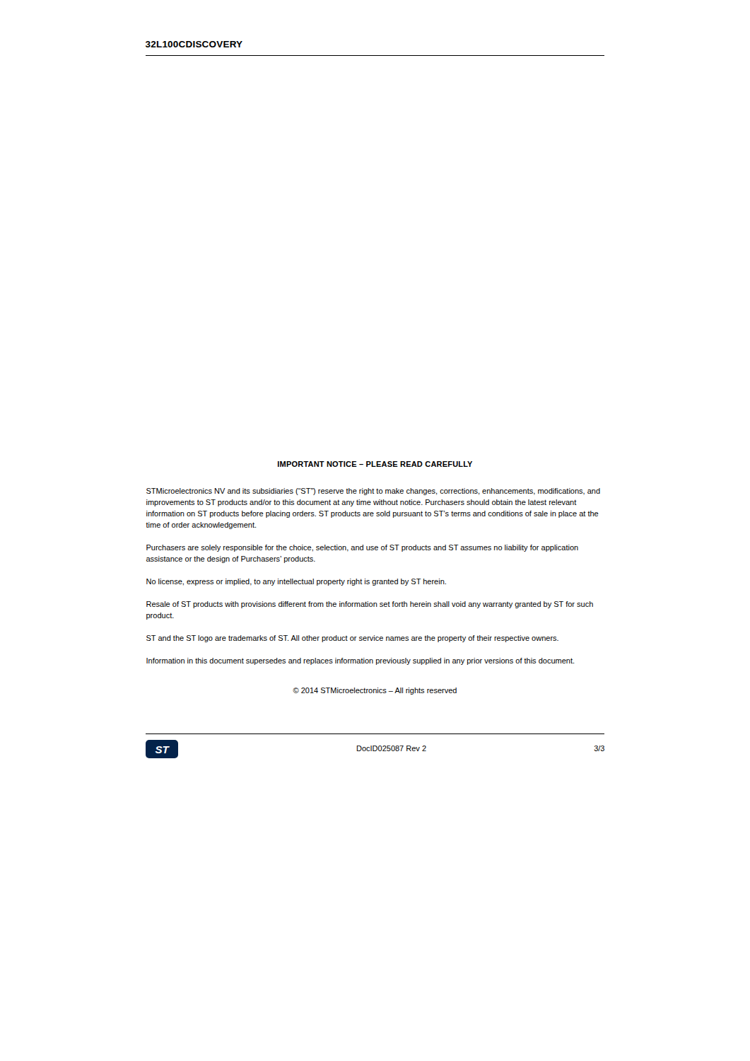32L100CDISCOVERY
IMPORTANT NOTICE – PLEASE READ CAREFULLY
STMicroelectronics NV and its subsidiaries (“ST”) reserve the right to make changes, corrections, enhancements, modifications, and improvements to ST products and/or to this document at any time without notice. Purchasers should obtain the latest relevant information on ST products before placing orders. ST products are sold pursuant to ST’s terms and conditions of sale in place at the time of order acknowledgement.
Purchasers are solely responsible for the choice, selection, and use of ST products and ST assumes no liability for application assistance or the design of Purchasers’ products.
No license, express or implied, to any intellectual property right is granted by ST herein.
Resale of ST products with provisions different from the information set forth herein shall void any warranty granted by ST for such product.
ST and the ST logo are trademarks of ST. All other product or service names are the property of their respective owners.
Information in this document supersedes and replaces information previously supplied in any prior versions of this document.
© 2014 STMicroelectronics – All rights reserved
ST
DocID025087 Rev 2
3/3